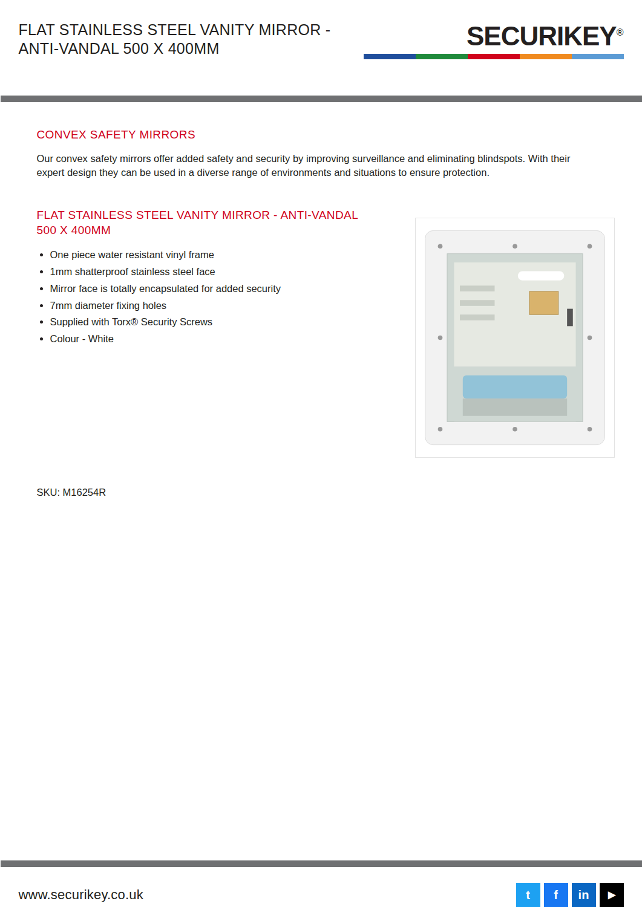Flat Stainless Steel Vanity Mirror - Anti-Vandal 500 x 400mm
SECURIKEY®
Convex Safety Mirrors
Our convex safety mirrors offer added safety and security by improving surveillance and eliminating blindspots. With their expert design they can be used in a diverse range of environments and situations to ensure protection.
Flat Stainless Steel Vanity Mirror - Anti-Vandal 500 x 400mm
One piece water resistant vinyl frame
1mm shatterproof stainless steel face
Mirror face is totally encapsulated for added security
7mm diameter fixing holes
Supplied with Torx® Security Screws
Colour - White
SKU: M16254R
www.securikey.co.uk
t f in ▶